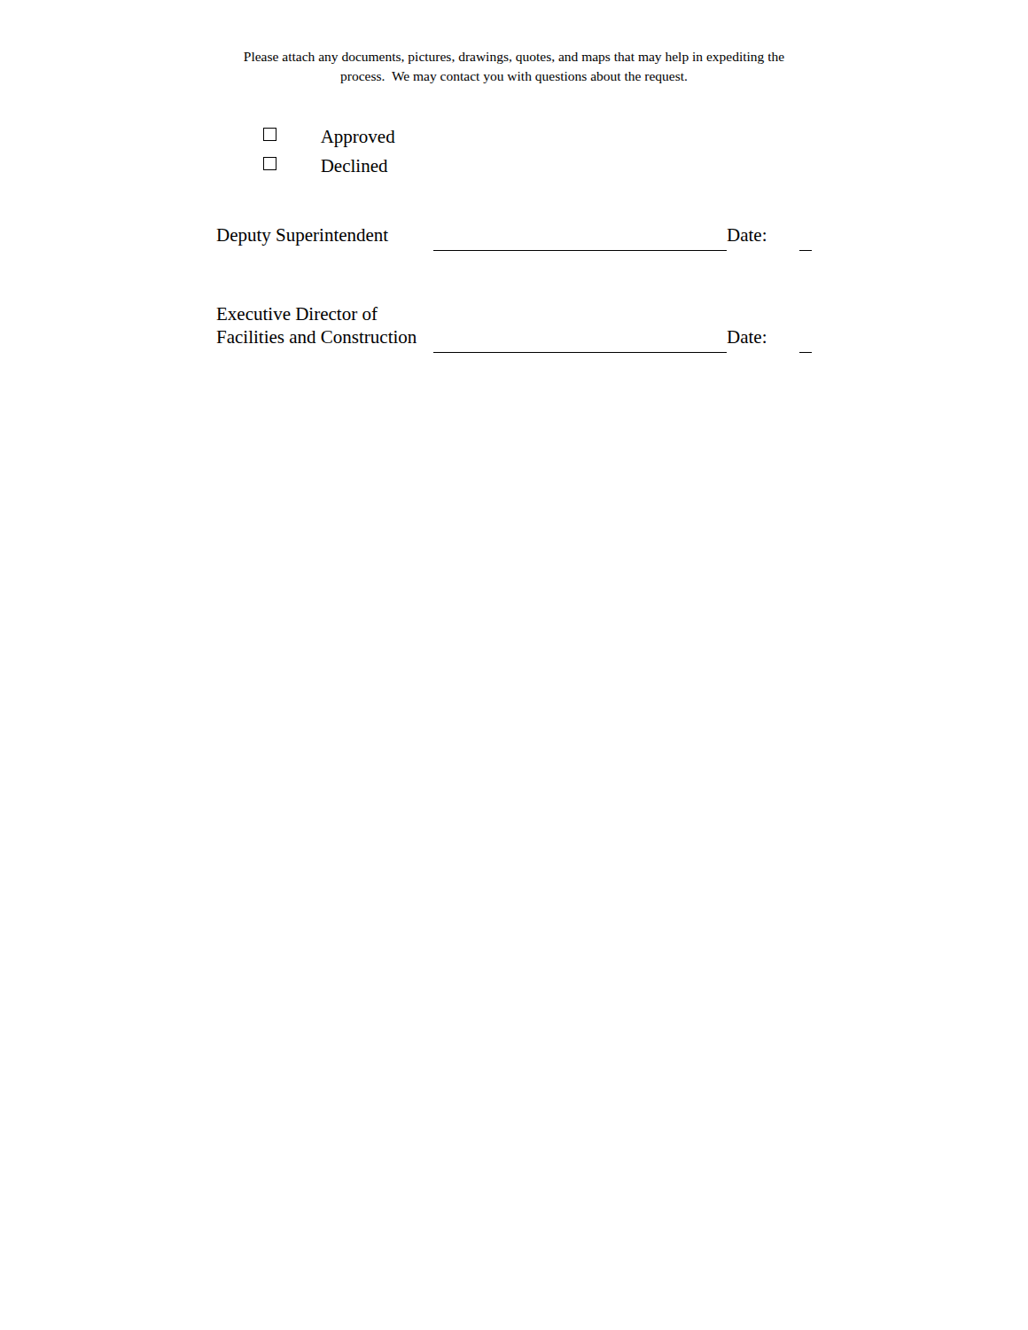Please attach any documents, pictures, drawings, quotes, and maps that may help in expediting the process. We may contact you with questions about the request.
Approved
Declined
| Deputy Superintendent | | Date: | |
| Executive Director of Facilities and Construction | | Date: | |